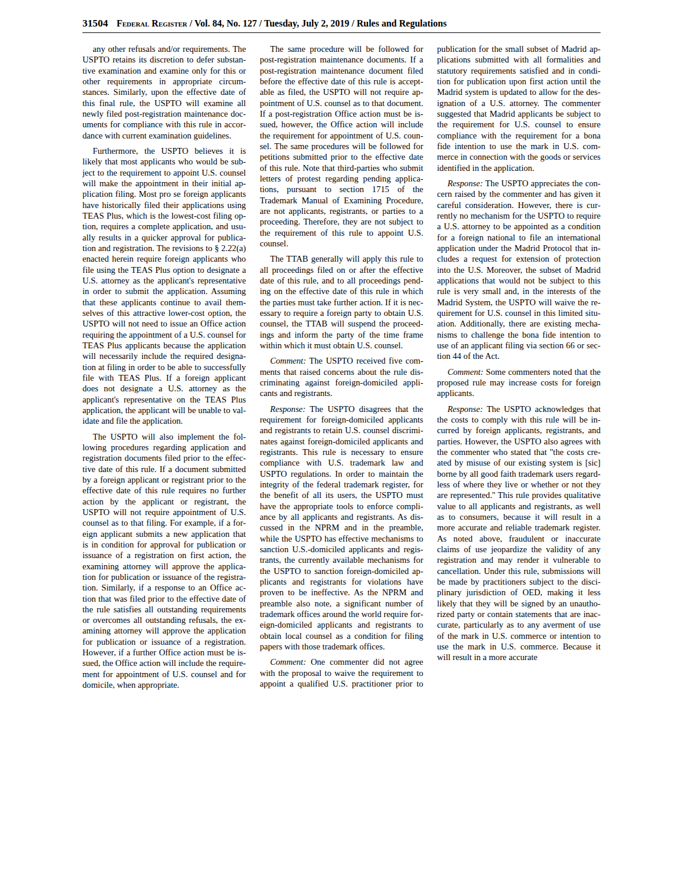31504 Federal Register / Vol. 84, No. 127 / Tuesday, July 2, 2019 / Rules and Regulations
any other refusals and/or requirements. The USPTO retains its discretion to defer substantive examination and examine only for this or other requirements in appropriate circumstances. Similarly, upon the effective date of this final rule, the USPTO will examine all newly filed post-registration maintenance documents for compliance with this rule in accordance with current examination guidelines.
Furthermore, the USPTO believes it is likely that most applicants who would be subject to the requirement to appoint U.S. counsel will make the appointment in their initial application filing. Most pro se foreign applicants have historically filed their applications using TEAS Plus, which is the lowest-cost filing option, requires a complete application, and usually results in a quicker approval for publication and registration. The revisions to § 2.22(a) enacted herein require foreign applicants who file using the TEAS Plus option to designate a U.S. attorney as the applicant's representative in order to submit the application. Assuming that these applicants continue to avail themselves of this attractive lower-cost option, the USPTO will not need to issue an Office action requiring the appointment of a U.S. counsel for TEAS Plus applicants because the application will necessarily include the required designation at filing in order to be able to successfully file with TEAS Plus. If a foreign applicant does not designate a U.S. attorney as the applicant's representative on the TEAS Plus application, the applicant will be unable to validate and file the application.
The USPTO will also implement the following procedures regarding application and registration documents filed prior to the effective date of this rule. If a document submitted by a foreign applicant or registrant prior to the effective date of this rule requires no further action by the applicant or registrant, the USPTO will not require appointment of U.S. counsel as to that filing. For example, if a foreign applicant submits a new application that is in condition for approval for publication or issuance of a registration on first action, the examining attorney will approve the application for publication or issuance of the registration. Similarly, if a response to an Office action that was filed prior to the effective date of the rule satisfies all outstanding requirements or overcomes all outstanding refusals, the examining attorney will approve the application for publication or issuance of a registration. However, if a further Office action must be issued, the Office action will include the requirement for appointment of U.S. counsel and for domicile, when appropriate.
The same procedure will be followed for post-registration maintenance documents. If a post-registration maintenance document filed before the effective date of this rule is acceptable as filed, the USPTO will not require appointment of U.S. counsel as to that document. If a post-registration Office action must be issued, however, the Office action will include the requirement for appointment of U.S. counsel. The same procedures will be followed for petitions submitted prior to the effective date of this rule. Note that third-parties who submit letters of protest regarding pending applications, pursuant to section 1715 of the Trademark Manual of Examining Procedure, are not applicants, registrants, or parties to a proceeding. Therefore, they are not subject to the requirement of this rule to appoint U.S. counsel.
The TTAB generally will apply this rule to all proceedings filed on or after the effective date of this rule, and to all proceedings pending on the effective date of this rule in which the parties must take further action. If it is necessary to require a foreign party to obtain U.S. counsel, the TTAB will suspend the proceedings and inform the party of the time frame within which it must obtain U.S. counsel.
Comment: The USPTO received five comments that raised concerns about the rule discriminating against foreign-domiciled applicants and registrants.
Response: The USPTO disagrees that the requirement for foreign-domiciled applicants and registrants to retain U.S. counsel discriminates against foreign-domiciled applicants and registrants. This rule is necessary to ensure compliance with U.S. trademark law and USPTO regulations. In order to maintain the integrity of the federal trademark register, for the benefit of all its users, the USPTO must have the appropriate tools to enforce compliance by all applicants and registrants. As discussed in the NPRM and in the preamble, while the USPTO has effective mechanisms to sanction U.S.-domiciled applicants and registrants, the currently available mechanisms for the USPTO to sanction foreign-domiciled applicants and registrants for violations have proven to be ineffective. As the NPRM and preamble also note, a significant number of trademark offices around the world require foreign-domiciled applicants and registrants to obtain local counsel as a condition for filing papers with those trademark offices.
Comment: One commenter did not agree with the proposal to waive the requirement to appoint a qualified U.S. practitioner prior to publication for the small subset of Madrid applications submitted with all formalities and statutory requirements satisfied and in condition for publication upon first action until the Madrid system is updated to allow for the designation of a U.S. attorney. The commenter suggested that Madrid applicants be subject to the requirement for U.S. counsel to ensure compliance with the requirement for a bona fide intention to use the mark in U.S. commerce in connection with the goods or services identified in the application.
Response: The USPTO appreciates the concern raised by the commenter and has given it careful consideration. However, there is currently no mechanism for the USPTO to require a U.S. attorney to be appointed as a condition for a foreign national to file an international application under the Madrid Protocol that includes a request for extension of protection into the U.S. Moreover, the subset of Madrid applications that would not be subject to this rule is very small and, in the interests of the Madrid System, the USPTO will waive the requirement for U.S. counsel in this limited situation. Additionally, there are existing mechanisms to challenge the bona fide intention to use of an applicant filing via section 66 or section 44 of the Act.
Comment: Some commenters noted that the proposed rule may increase costs for foreign applicants.
Response: The USPTO acknowledges that the costs to comply with this rule will be incurred by foreign applicants, registrants, and parties. However, the USPTO also agrees with the commenter who stated that ''the costs created by misuse of our existing system is [sic] borne by all good faith trademark users regardless of where they live or whether or not they are represented.'' This rule provides qualitative value to all applicants and registrants, as well as to consumers, because it will result in a more accurate and reliable trademark register. As noted above, fraudulent or inaccurate claims of use jeopardize the validity of any registration and may render it vulnerable to cancellation. Under this rule, submissions will be made by practitioners subject to the disciplinary jurisdiction of OED, making it less likely that they will be signed by an unauthorized party or contain statements that are inaccurate, particularly as to any averment of use of the mark in U.S. commerce or intention to use the mark in U.S. commerce. Because it will result in a more accurate